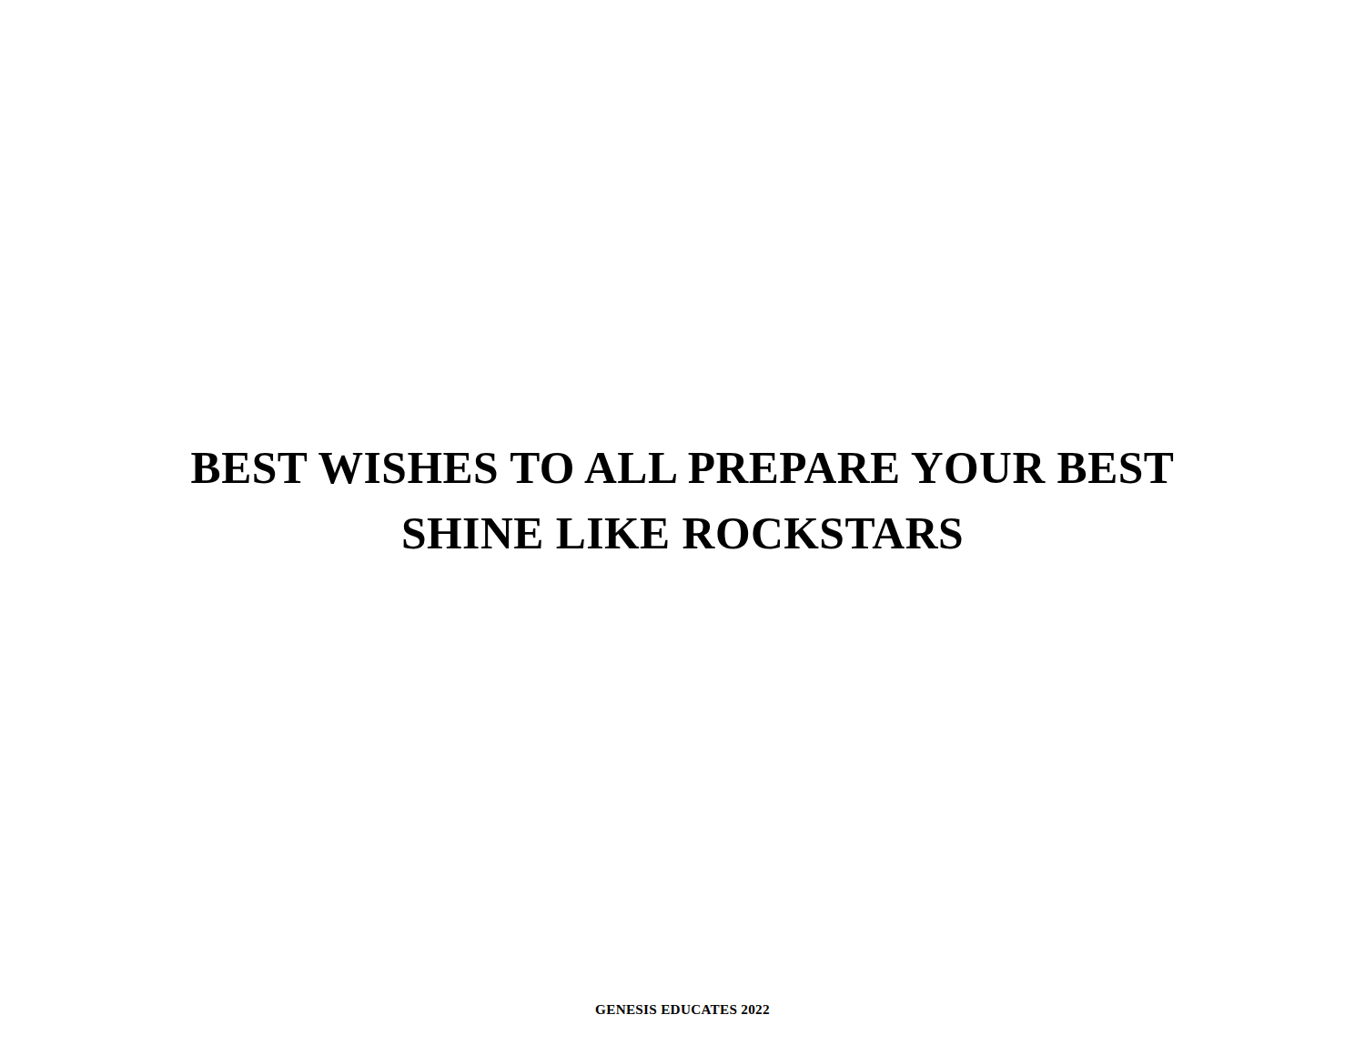BEST WISHES TO ALL PREPARE YOUR BEST SHINE LIKE ROCKSTARS
GENESIS EDUCATES 2022